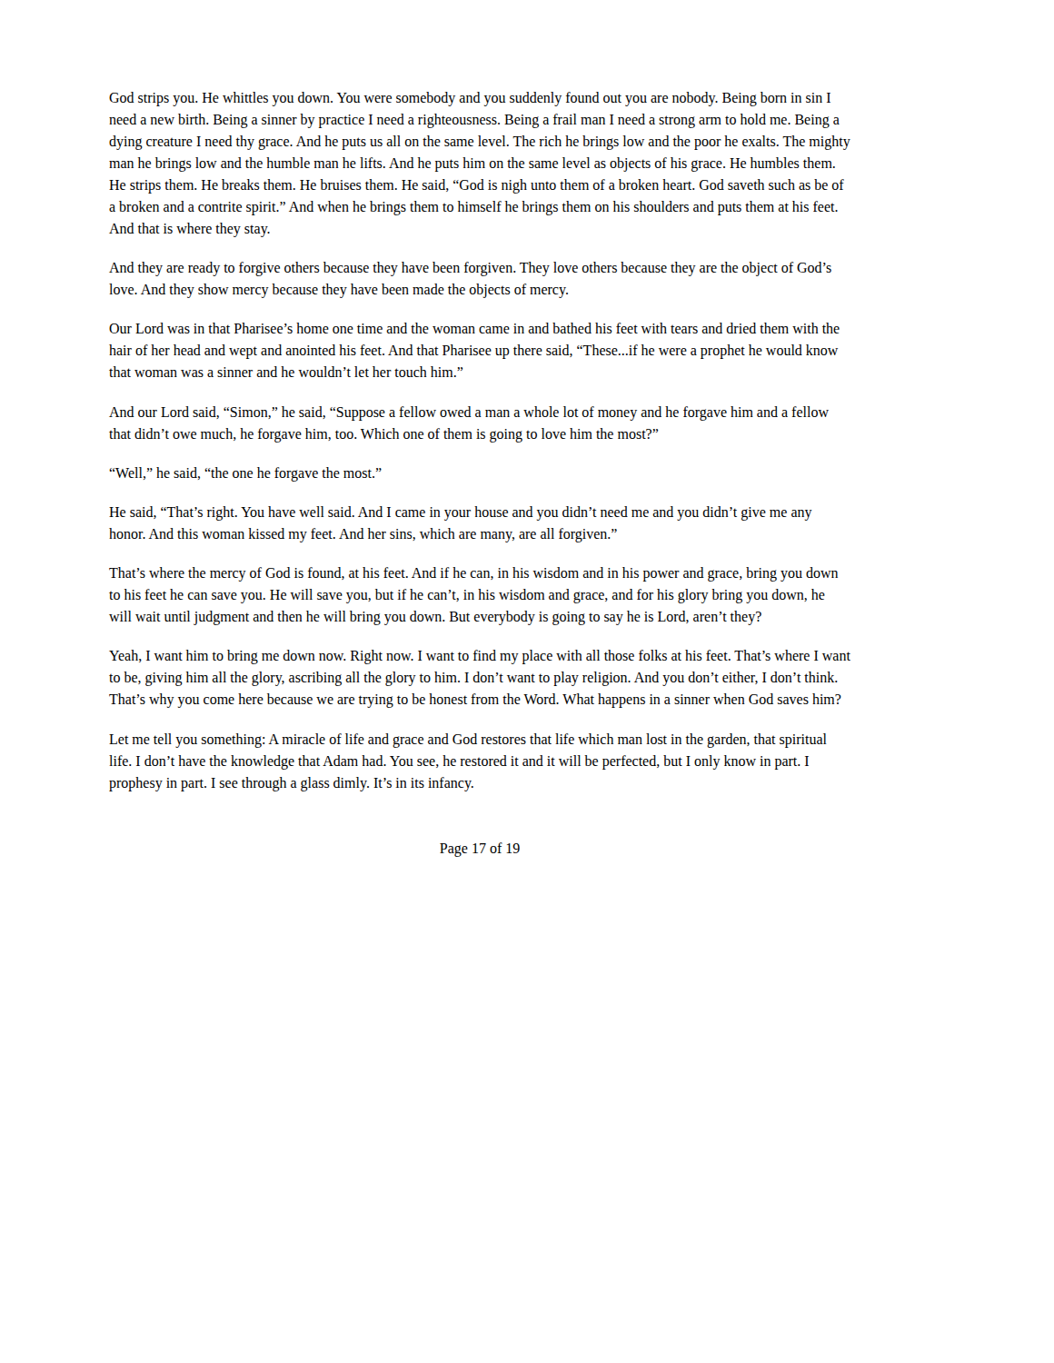God strips you. He whittles you down. You were somebody and you suddenly found out you are nobody. Being born in sin I need a new birth. Being a sinner by practice I need a righteousness. Being a frail man I need a strong arm to hold me. Being a dying creature I need thy grace. And he puts us all on the same level. The rich he brings low and the poor he exalts. The mighty man he brings low and the humble man he lifts. And he puts him on the same level as objects of his grace. He humbles them. He strips them. He breaks them. He bruises them. He said, “God is nigh unto them of a broken heart. God saveth such as be of a broken and a contrite spirit.” And when he brings them to himself he brings them on his shoulders and puts them at his feet. And that is where they stay.
And they are ready to forgive others because they have been forgiven. They love others because they are the object of God’s love. And they show mercy because they have been made the objects of mercy.
Our Lord was in that Pharisee’s home one time and the woman came in and bathed his feet with tears and dried them with the hair of her head and wept and anointed his feet. And that Pharisee up there said, “These...if he were a prophet he would know that woman was a sinner and he wouldn’t let her touch him.”
And our Lord said, “Simon,” he said, “Suppose a fellow owed a man a whole lot of money and he forgave him and a fellow that didn’t owe much, he forgave him, too. Which one of them is going to love him the most?”
“Well,” he said, “the one he forgave the most.”
He said, “That’s right. You have well said. And I came in your house and you didn’t need me and you didn’t give me any honor. And this woman kissed my feet. And her sins, which are many, are all forgiven.”
That’s where the mercy of God is found, at his feet. And if he can, in his wisdom and in his power and grace, bring you down to his feet he can save you. He will save you, but if he can’t, in his wisdom and grace, and for his glory bring you down, he will wait until judgment and then he will bring you down. But everybody is going to say he is Lord, aren’t they?
Yeah, I want him to bring me down now. Right now. I want to find my place with all those folks at his feet. That’s where I want to be, giving him all the glory, ascribing all the glory to him. I don’t want to play religion. And you don’t either, I don’t think. That’s why you come here because we are trying to be honest from the Word. What happens in a sinner when God saves him?
Let me tell you something: A miracle of life and grace and God restores that life which man lost in the garden, that spiritual life. I don’t have the knowledge that Adam had. You see, he restored it and it will be perfected, but I only know in part. I prophesy in part. I see through a glass dimly. It’s in its infancy.
Page 17 of 19